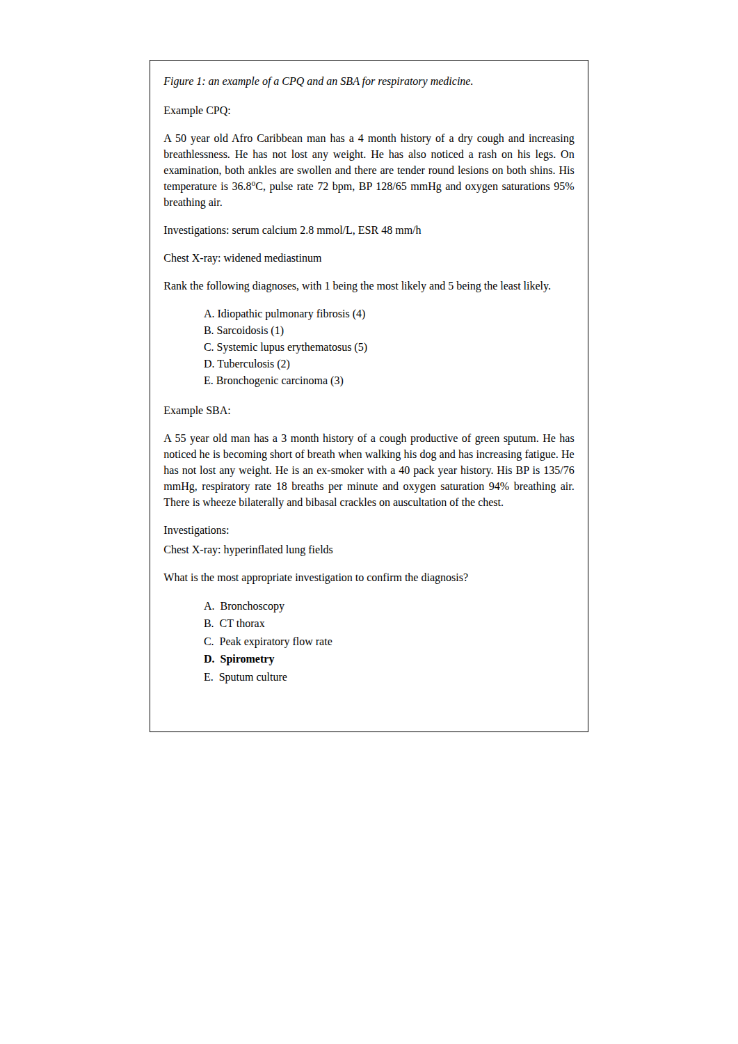Figure 1: an example of a CPQ and an SBA for respiratory medicine.
Example CPQ:
A 50 year old Afro Caribbean man has a 4 month history of a dry cough and increasing breathlessness. He has not lost any weight. He has also noticed a rash on his legs. On examination, both ankles are swollen and there are tender round lesions on both shins. His temperature is 36.8oC, pulse rate 72 bpm, BP 128/65 mmHg and oxygen saturations 95% breathing air.
Investigations: serum calcium 2.8 mmol/L, ESR 48 mm/h
Chest X-ray: widened mediastinum
Rank the following diagnoses, with 1 being the most likely and 5 being the least likely.
A. Idiopathic pulmonary fibrosis (4)
B. Sarcoidosis (1)
C. Systemic lupus erythematosus (5)
D. Tuberculosis (2)
E. Bronchogenic carcinoma (3)
Example SBA:
A 55 year old man has a 3 month history of a cough productive of green sputum. He has noticed he is becoming short of breath when walking his dog and has increasing fatigue. He has not lost any weight. He is an ex-smoker with a 40 pack year history. His BP is 135/76 mmHg, respiratory rate 18 breaths per minute and oxygen saturation 94% breathing air. There is wheeze bilaterally and bibasal crackles on auscultation of the chest.
Investigations:
Chest X-ray: hyperinflated lung fields
What is the most appropriate investigation to confirm the diagnosis?
A. Bronchoscopy
B. CT thorax
C. Peak expiratory flow rate
D. Spirometry
E. Sputum culture